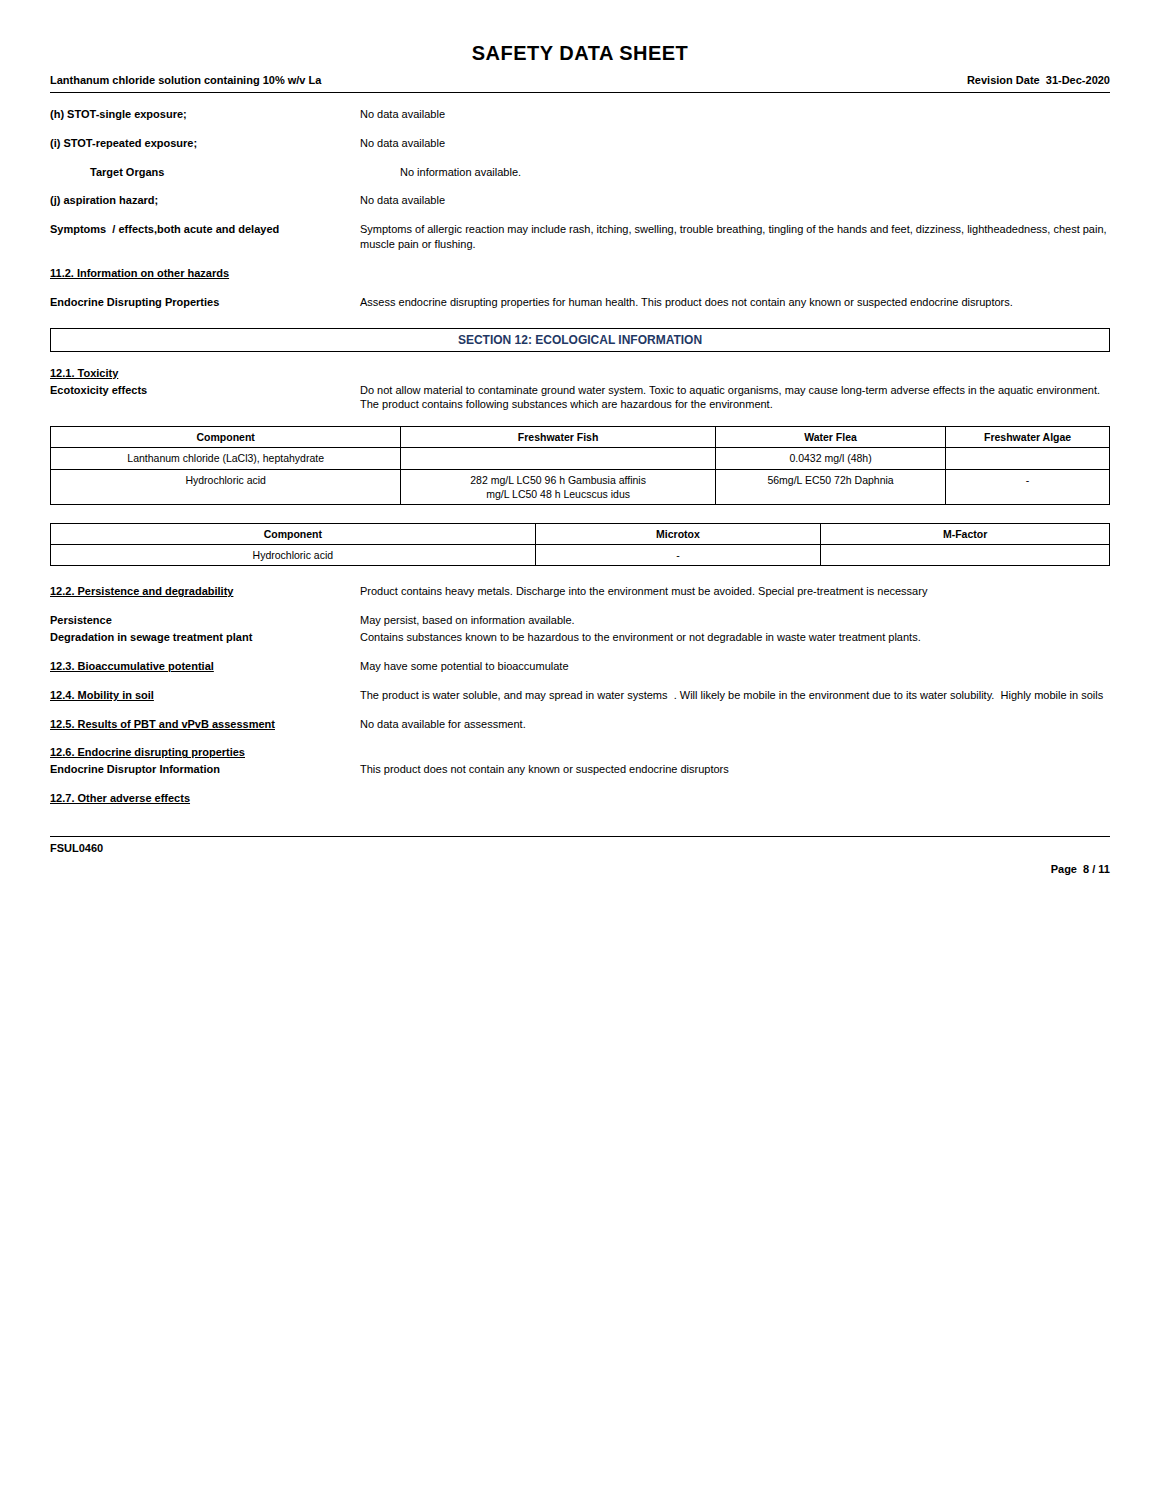SAFETY DATA SHEET
Lanthanum chloride solution containing 10% w/v La
Revision Date 31-Dec-2020
(h) STOT-single exposure;
No data available
(i) STOT-repeated exposure;
No data available
Target Organs
No information available.
(j) aspiration hazard;
No data available
Symptoms / effects,both acute and delayed
Symptoms of allergic reaction may include rash, itching, swelling, trouble breathing, tingling of the hands and feet, dizziness, lightheadedness, chest pain, muscle pain or flushing.
11.2. Information on other hazards
Endocrine Disrupting Properties
Assess endocrine disrupting properties for human health. This product does not contain any known or suspected endocrine disruptors.
SECTION 12: ECOLOGICAL INFORMATION
12.1. Toxicity
Ecotoxicity effects
Do not allow material to contaminate ground water system. Toxic to aquatic organisms, may cause long-term adverse effects in the aquatic environment. The product contains following substances which are hazardous for the environment.
| Component | Freshwater Fish | Water Flea | Freshwater Algae |
| --- | --- | --- | --- |
| Lanthanum chloride (LaCl3), heptahydrate | | 0.0432 mg/l (48h) | |
| Hydrochloric acid | 282 mg/L LC50 96 h Gambusia affinis mg/L LC50 48 h Leucscus idus | 56mg/L EC50 72h Daphnia | - |
| Component | Microtox | M-Factor |
| --- | --- | --- |
| Hydrochloric acid | - | |
12.2. Persistence and degradability
Product contains heavy metals. Discharge into the environment must be avoided. Special pre-treatment is necessary
Persistence
May persist, based on information available.
Degradation in sewage treatment plant
Contains substances known to be hazardous to the environment or not degradable in waste water treatment plants.
12.3. Bioaccumulative potential
May have some potential to bioaccumulate
12.4. Mobility in soil
The product is water soluble, and may spread in water systems . Will likely be mobile in the environment due to its water solubility. Highly mobile in soils
12.5. Results of PBT and vPvB assessment
No data available for assessment.
12.6. Endocrine disrupting properties
Endocrine Disruptor Information
This product does not contain any known or suspected endocrine disruptors
12.7. Other adverse effects
FSUL0460
Page 8 / 11